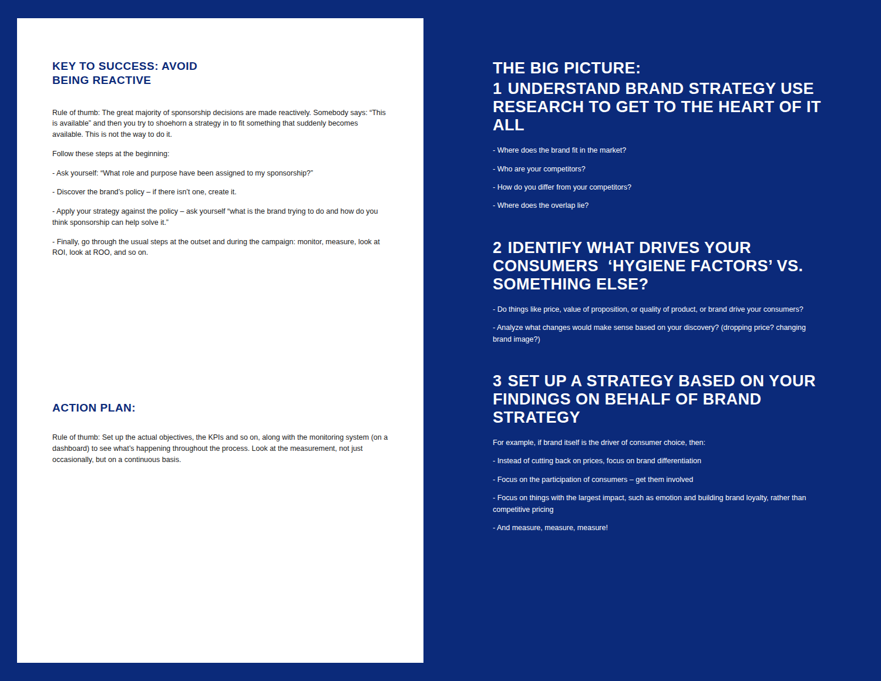Key to Success: Avoid
Being Reactive
Rule of thumb: The great majority of sponsorship decisions are made reactively. Somebody says: “This is available” and then you try to shoehorn a strategy in to fit something that suddenly becomes available. This is not the way to do it.
Follow these steps at the beginning:
- Ask yourself: “What role and purpose have been assigned to my sponsorship?”
- Discover the brand’s policy – if there isn’t one, create it.
- Apply your strategy against the policy – ask yourself “what is the brand trying to do and how do you think sponsorship can help solve it.”
- Finally, go through the usual steps at the outset and during the campaign: monitor, measure, look at ROI, look at ROO, and so on.
Action Plan:
Rule of thumb: Set up the actual objectives, the KPIs and so on, along with the monitoring system (on a dashboard) to see what’s happening throughout the process. Look at the measurement, not just occasionally, but on a continuous basis.
The Big Picture:
1 Understand Brand Strategy Use Research to Get to the Heart of It All
- Where does the brand fit in the market?
- Who are your competitors?
- How do you differ from your competitors?
- Where does the overlap lie?
2 Identify What Drives Your Consumers ‘Hygiene Factors’ vs. Something Else?
- Do things like price, value of proposition, or quality of product, or brand drive your consumers?
- Analyze what changes would make sense based on your discovery? (dropping price? changing brand image?)
3 Set Up a Strategy Based on Your Findings on Behalf of Brand Strategy
For example, if brand itself is the driver of consumer choice, then:
- Instead of cutting back on prices, focus on brand differentiation
- Focus on the participation of consumers – get them involved
- Focus on things with the largest impact, such as emotion and building brand loyalty, rather than competitive pricing
- And measure, measure, measure!